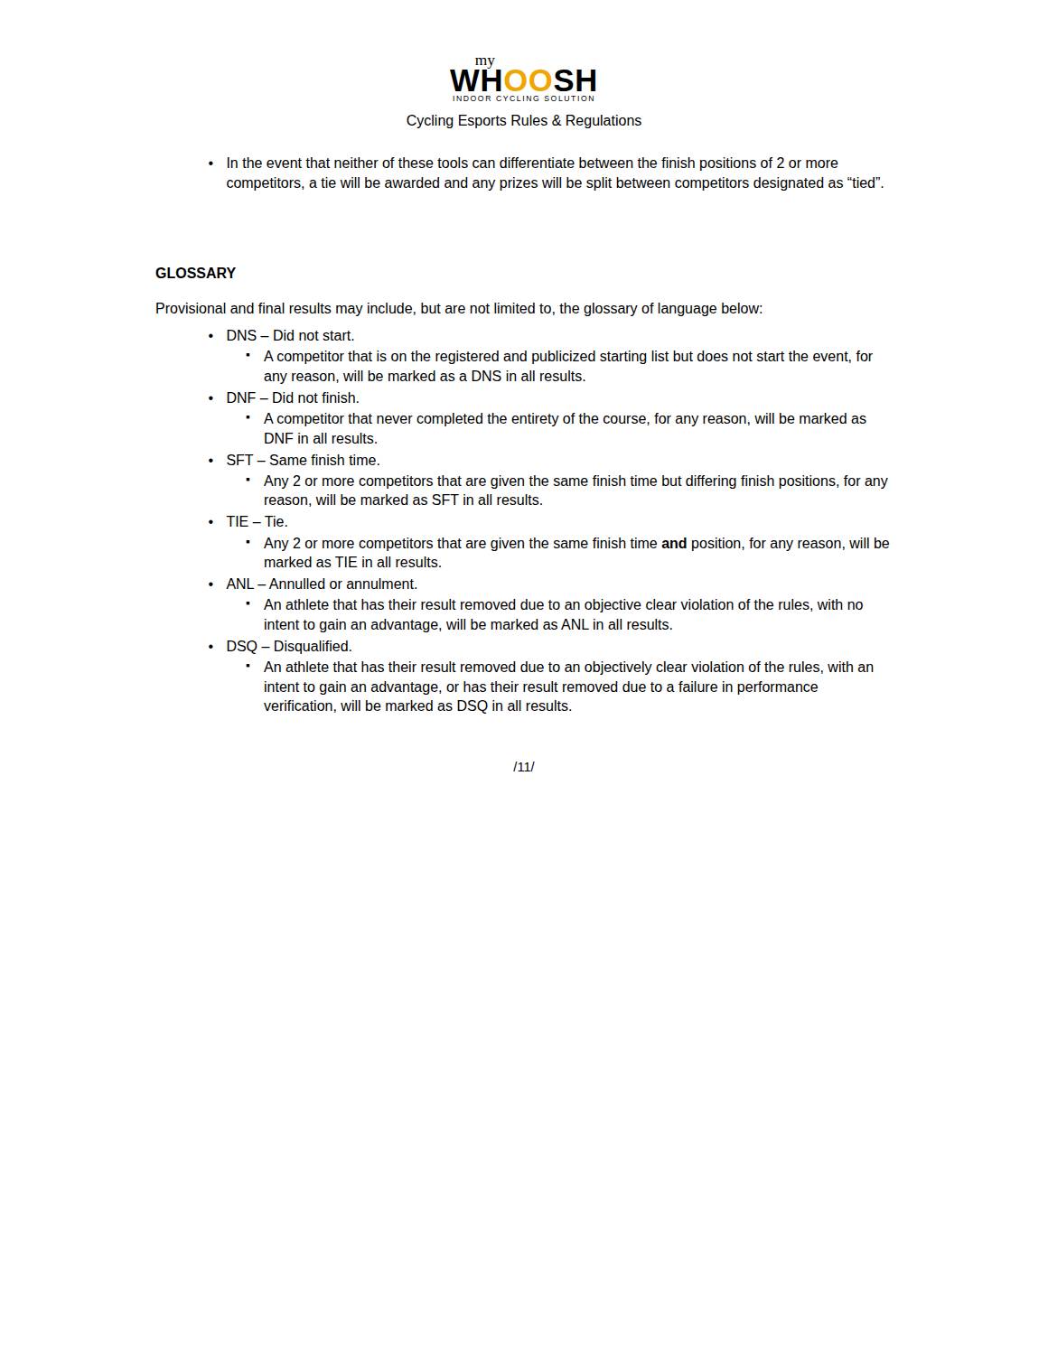my WHOOSH Indoor Cycling Solution
Cycling Esports Rules & Regulations
In the event that neither of these tools can differentiate between the finish positions of 2 or more competitors, a tie will be awarded and any prizes will be split between competitors designated as “tied”.
GLOSSARY
Provisional and final results may include, but are not limited to, the glossary of language below:
DNS – Did not start.
A competitor that is on the registered and publicized starting list but does not start the event, for any reason, will be marked as a DNS in all results.
DNF – Did not finish.
A competitor that never completed the entirety of the course, for any reason, will be marked as DNF in all results.
SFT – Same finish time.
Any 2 or more competitors that are given the same finish time but differing finish positions, for any reason, will be marked as SFT in all results.
TIE – Tie.
Any 2 or more competitors that are given the same finish time and position, for any reason, will be marked as TIE in all results.
ANL – Annulled or annulment.
An athlete that has their result removed due to an objective clear violation of the rules, with no intent to gain an advantage, will be marked as ANL in all results.
DSQ – Disqualified.
An athlete that has their result removed due to an objectively clear violation of the rules, with an intent to gain an advantage, or has their result removed due to a failure in performance verification, will be marked as DSQ in all results.
/11/